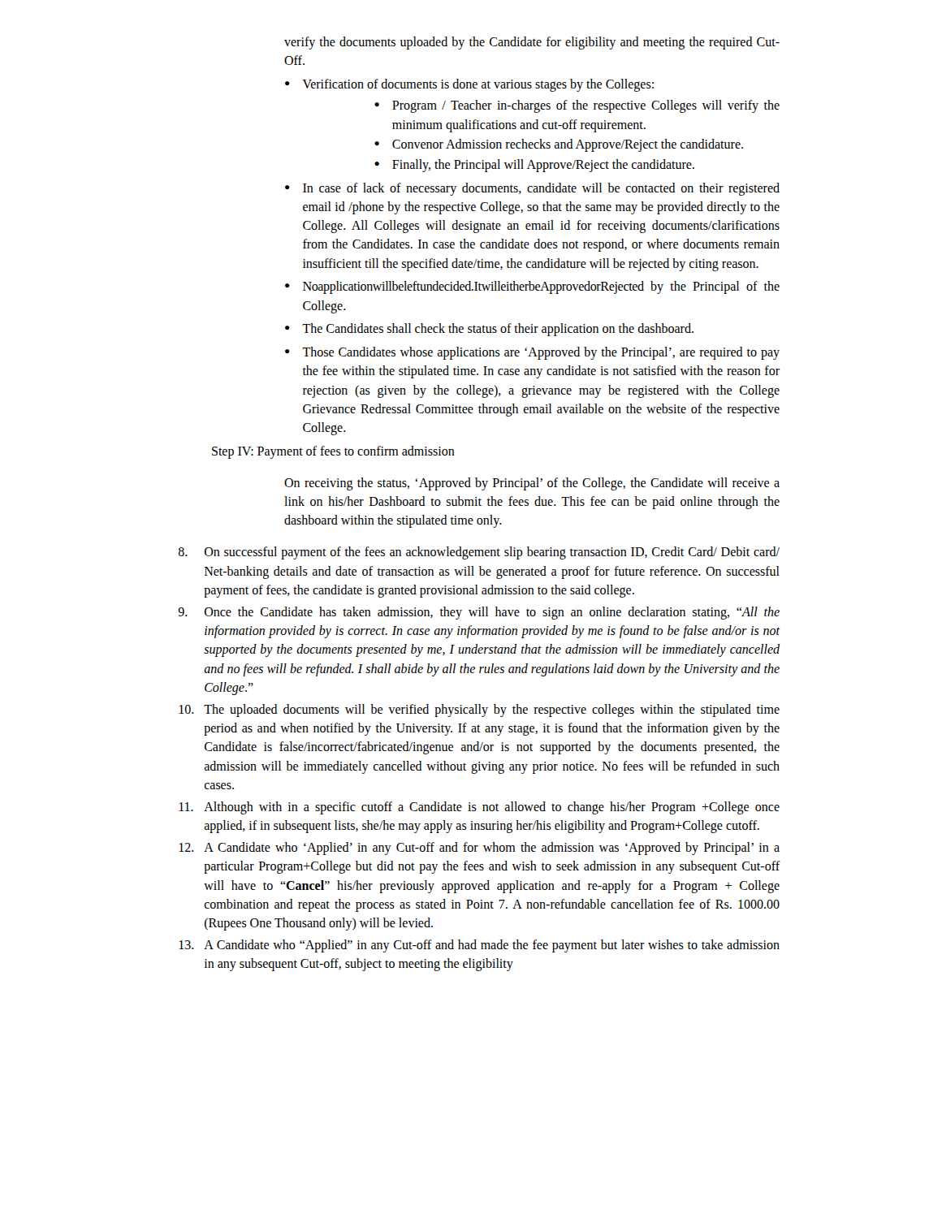verify the documents uploaded by the Candidate for eligibility and meeting the required Cut-Off.
Verification of documents is done at various stages by the Colleges:
Program / Teacher in-charges of the respective Colleges will verify the minimum qualifications and cut-off requirement.
Convenor Admission rechecks and Approve/Reject the candidature.
Finally, the Principal will Approve/Reject the candidature.
In case of lack of necessary documents, candidate will be contacted on their registered email id /phone by the respective College, so that the same may be provided directly to the College. All Colleges will designate an email id for receiving documents/clarifications from the Candidates. In case the candidate does not respond, or where documents remain insufficient till the specified date/time, the candidature will be rejected by citing reason.
Noapplicationwillbeleftundecided.ItwilleitherbeApprovedorRejected by the Principal of the College.
The Candidates shall check the status of their application on the dashboard.
Those Candidates whose applications are ‘Approved by the Principal’, are required to pay the fee within the stipulated time. In case any candidate is not satisfied with the reason for rejection (as given by the college), a grievance may be registered with the College Grievance Redressal Committee through email available on the website of the respective College.
Step IV: Payment of fees to confirm admission
On receiving the status, ‘Approved by Principal’ of the College, the Candidate will receive a link on his/her Dashboard to submit the fees due. This fee can be paid online through the dashboard within the stipulated time only.
On successful payment of the fees an acknowledgement slip bearing transaction ID, Credit Card/ Debit card/ Net-banking details and date of transaction as will be generated a proof for future reference. On successful payment of fees, the candidate is granted provisional admission to the said college.
Once the Candidate has taken admission, they will have to sign an online declaration stating, “All the information provided by is correct. In case any information provided by me is found to be false and/or is not supported by the documents presented by me, I understand that the admission will be immediately cancelled and no fees will be refunded. I shall abide by all the rules and regulations laid down by the University and the College.”
The uploaded documents will be verified physically by the respective colleges within the stipulated time period as and when notified by the University. If at any stage, it is found that the information given by the Candidate is false/incorrect/fabricated/ingenue and/or is not supported by the documents presented, the admission will be immediately cancelled without giving any prior notice. No fees will be refunded in such cases.
Although with in a specific cutoff a Candidate is not allowed to change his/her Program +College once applied, if in subsequent lists, she/he may apply as insuring her/his eligibility and Program+College cutoff.
A Candidate who ‘Applied’ in any Cut-off and for whom the admission was ‘Approved by Principal’ in a particular Program+College but did not pay the fees and wish to seek admission in any subsequent Cut-off will have to “Cancel” his/her previously approved application and re-apply for a Program + College combination and repeat the process as stated in Point 7. A non-refundable cancellation fee of Rs. 1000.00 (Rupees One Thousand only) will be levied.
A Candidate who “Applied” in any Cut-off and had made the fee payment but later wishes to take admission in any subsequent Cut-off, subject to meeting the eligibility